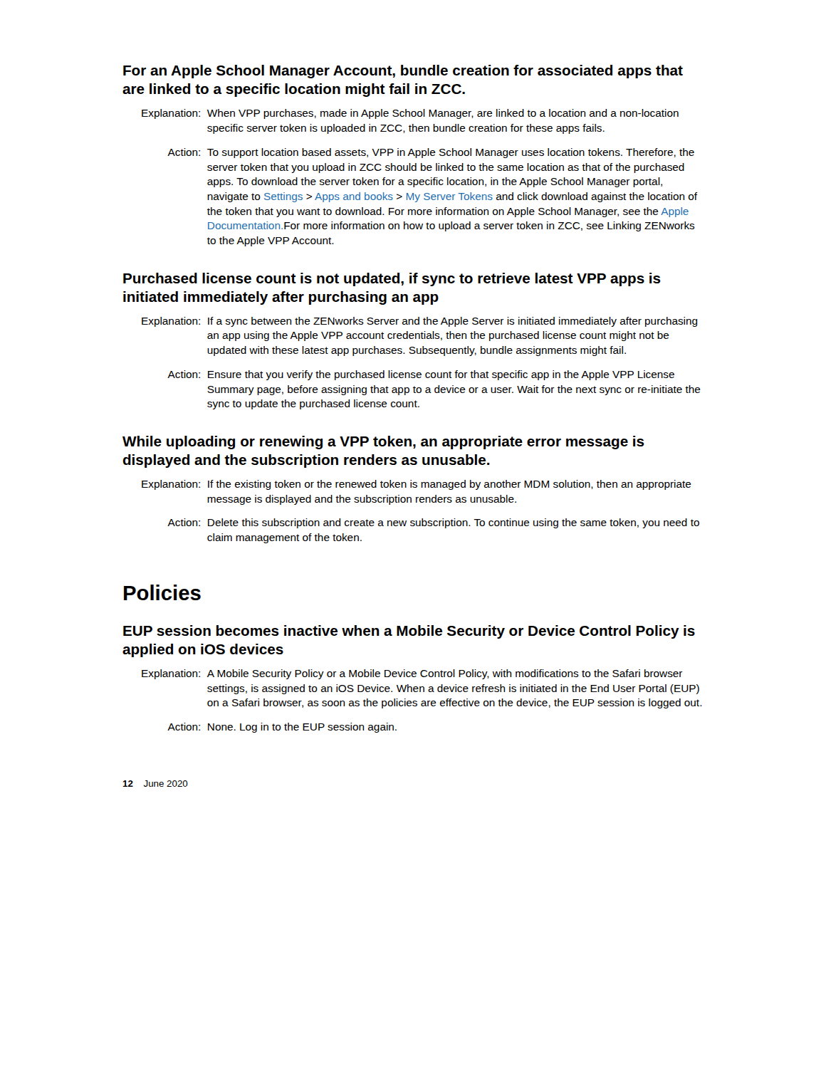For an Apple School Manager Account, bundle creation for associated apps that are linked to a specific location might fail in ZCC.
Explanation:
When VPP purchases, made in Apple School Manager, are linked to a location and a non-location specific server token is uploaded in ZCC, then bundle creation for these apps fails.
Action:
To support location based assets, VPP in Apple School Manager uses location tokens. Therefore, the server token that you upload in ZCC should be linked to the same location as that of the purchased apps. To download the server token for a specific location, in the Apple School Manager portal, navigate to Settings > Apps and books > My Server Tokens and click download against the location of the token that you want to download. For more information on Apple School Manager, see the Apple Documentation. For more information on how to upload a server token in ZCC, see Linking ZENworks to the Apple VPP Account.
Purchased license count is not updated, if sync to retrieve latest VPP apps is initiated immediately after purchasing an app
Explanation:
If a sync between the ZENworks Server and the Apple Server is initiated immediately after purchasing an app using the Apple VPP account credentials, then the purchased license count might not be updated with these latest app purchases. Subsequently, bundle assignments might fail.
Action:
Ensure that you verify the purchased license count for that specific app in the Apple VPP License Summary page, before assigning that app to a device or a user. Wait for the next sync or re-initiate the sync to update the purchased license count.
While uploading or renewing a VPP token, an appropriate error message is displayed and the subscription renders as unusable.
Explanation:
If the existing token or the renewed token is managed by another MDM solution, then an appropriate message is displayed and the subscription renders as unusable.
Action:
Delete this subscription and create a new subscription. To continue using the same token, you need to claim management of the token.
Policies
EUP session becomes inactive when a Mobile Security or Device Control Policy is applied on iOS devices
Explanation:
A Mobile Security Policy or a Mobile Device Control Policy, with modifications to the Safari browser settings, is assigned to an iOS Device. When a device refresh is initiated in the End User Portal (EUP) on a Safari browser, as soon as the policies are effective on the device, the EUP session is logged out.
Action:
None. Log in to the EUP session again.
12 June 2020